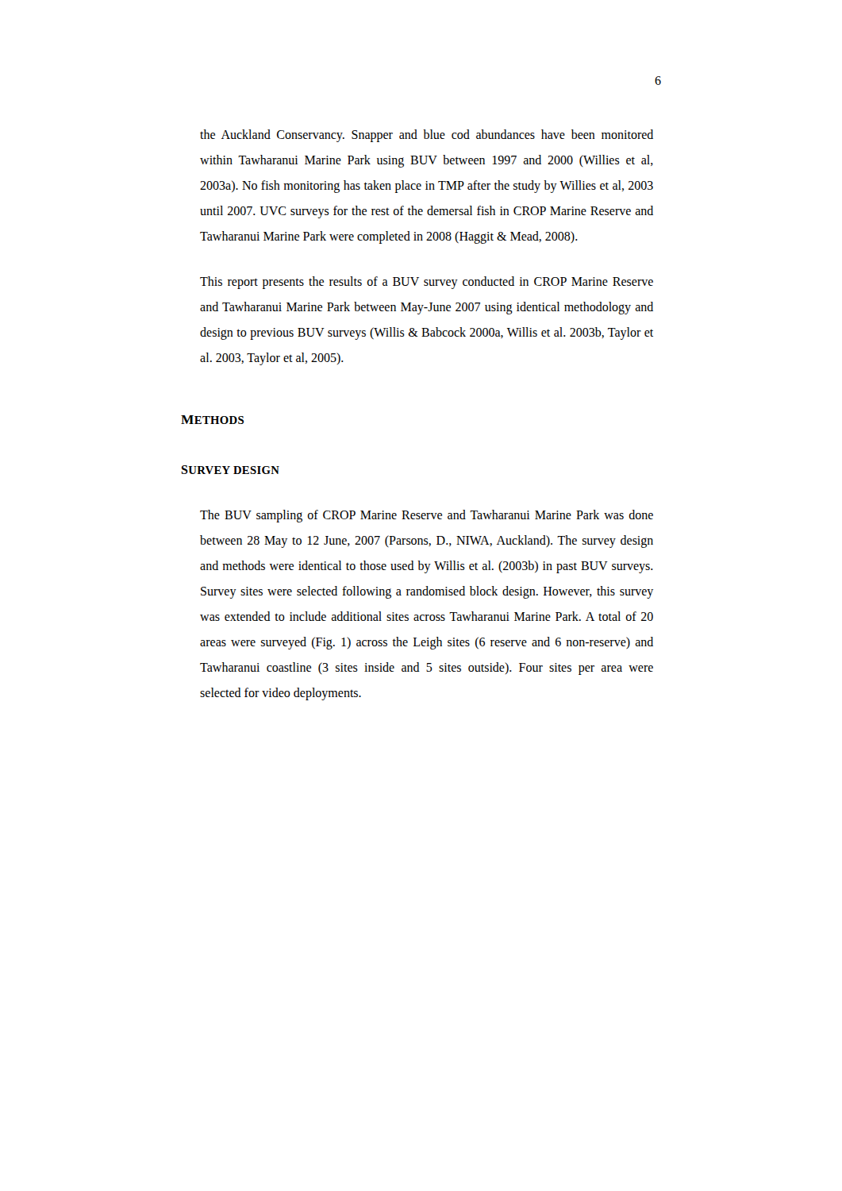6
the Auckland Conservancy. Snapper and blue cod abundances have been monitored within Tawharanui Marine Park using BUV between 1997 and 2000 (Willies et al, 2003a). No fish monitoring has taken place in TMP after the study by Willies et al, 2003 until 2007. UVC surveys for the rest of the demersal fish in CROP Marine Reserve and Tawharanui Marine Park were completed in 2008 (Haggit & Mead, 2008).
This report presents the results of a BUV survey conducted in CROP Marine Reserve and Tawharanui Marine Park between May-June 2007 using identical methodology and design to previous BUV surveys (Willis & Babcock 2000a, Willis et al. 2003b, Taylor et al. 2003, Taylor et al, 2005).
METHODS
SURVEY DESIGN
The BUV sampling of CROP Marine Reserve and Tawharanui Marine Park was done between 28 May to 12 June, 2007 (Parsons, D., NIWA, Auckland). The survey design and methods were identical to those used by Willis et al. (2003b) in past BUV surveys. Survey sites were selected following a randomised block design. However, this survey was extended to include additional sites across Tawharanui Marine Park. A total of 20 areas were surveyed (Fig. 1) across the Leigh sites (6 reserve and 6 non-reserve) and Tawharanui coastline (3 sites inside and 5 sites outside). Four sites per area were selected for video deployments.